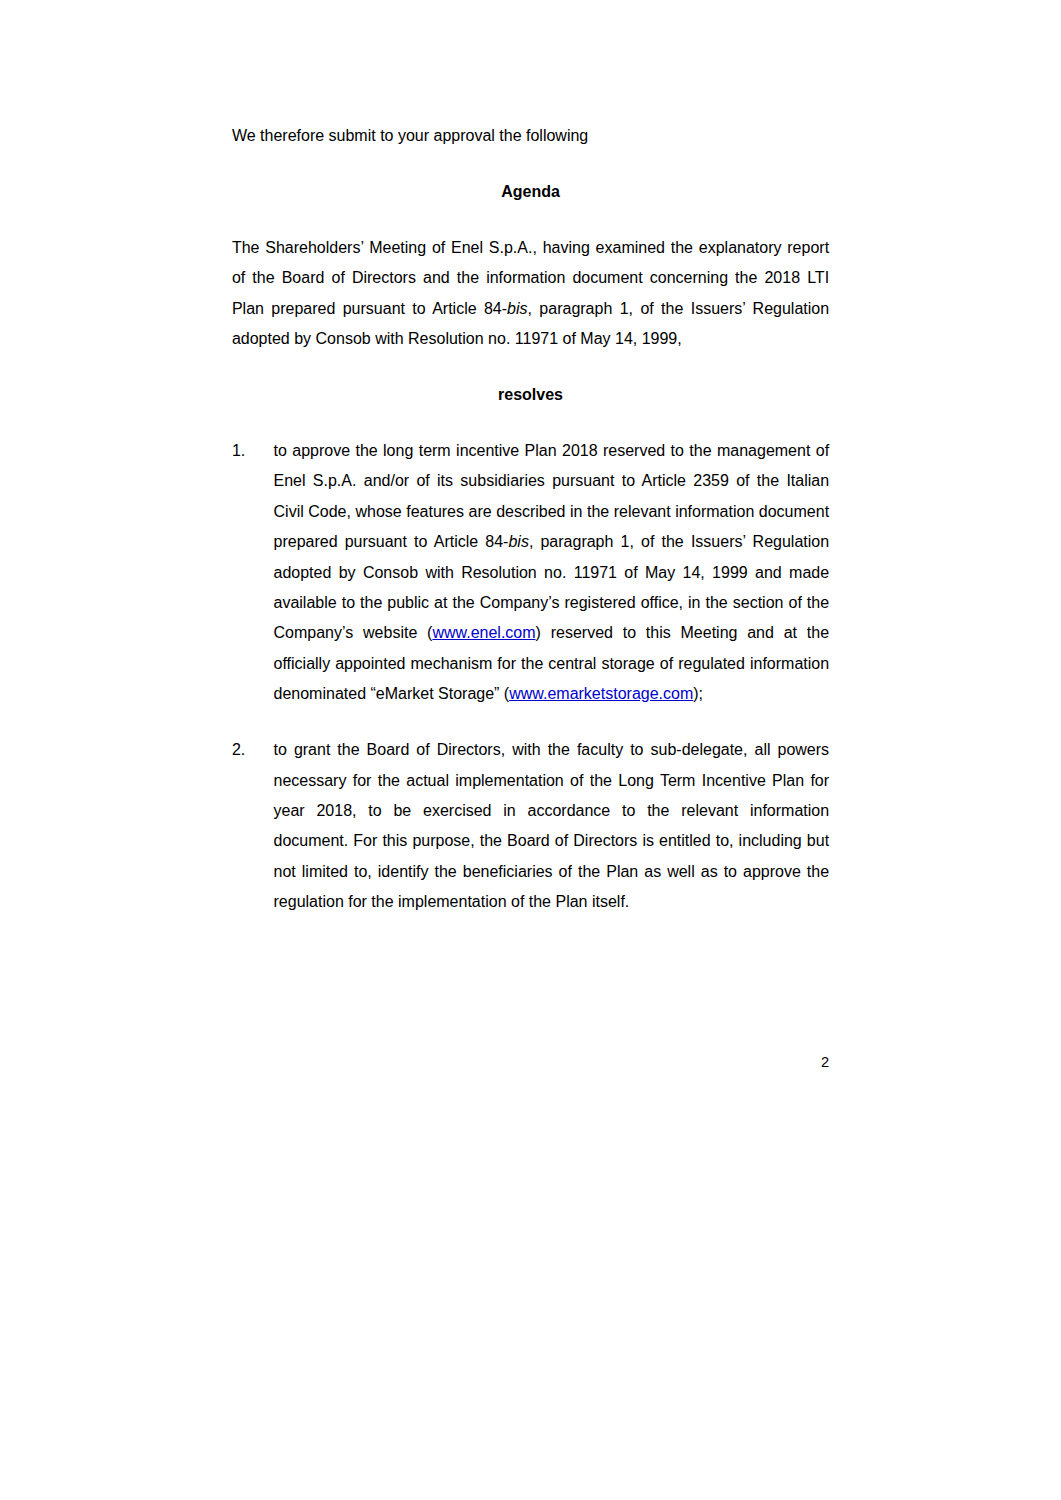We therefore submit to your approval the following
Agenda
The Shareholders’ Meeting of Enel S.p.A., having examined the explanatory report of the Board of Directors and the information document concerning the 2018 LTI Plan prepared pursuant to Article 84-bis, paragraph 1, of the Issuers’ Regulation adopted by Consob with Resolution no. 11971 of May 14, 1999,
resolves
to approve the long term incentive Plan 2018 reserved to the management of Enel S.p.A. and/or of its subsidiaries pursuant to Article 2359 of the Italian Civil Code, whose features are described in the relevant information document prepared pursuant to Article 84-bis, paragraph 1, of the Issuers’ Regulation adopted by Consob with Resolution no. 11971 of May 14, 1999 and made available to the public at the Company’s registered office, in the section of the Company’s website (www.enel.com) reserved to this Meeting and at the officially appointed mechanism for the central storage of regulated information denominated “eMarket Storage” (www.emarketstorage.com);
to grant the Board of Directors, with the faculty to sub-delegate, all powers necessary for the actual implementation of the Long Term Incentive Plan for year 2018, to be exercised in accordance to the relevant information document. For this purpose, the Board of Directors is entitled to, including but not limited to, identify the beneficiaries of the Plan as well as to approve the regulation for the implementation of the Plan itself.
2